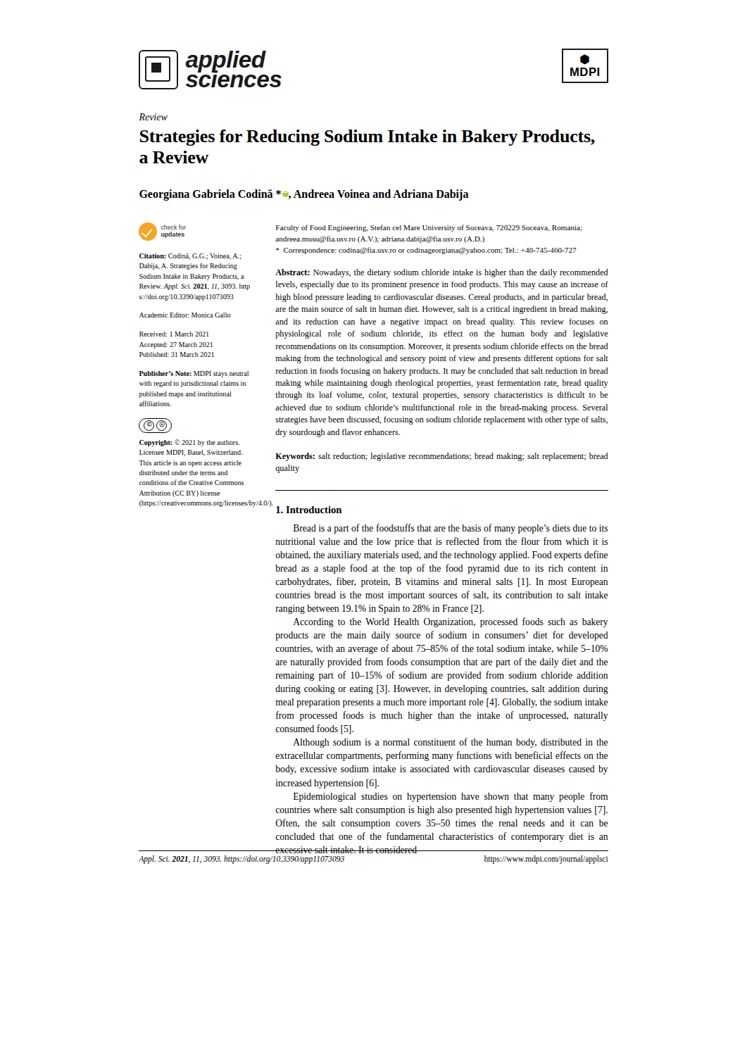applied sciences
⬢ MDPI
Review
Strategies for Reducing Sodium Intake in Bakery Products,
a Review
Georgiana Gabriela Codină * , Andreea Voinea and Adriana Dabija
check for updates
Citation: Codină, G.G.; Voinea, A.; Dabija, A. Strategies for Reducing Sodium Intake in Bakery Products, a Review. Appl. Sci. 2021, 11, 3093. https://doi.org/10.3390/app11073093
Academic Editor: Monica Gallo
Received: 1 March 2021
Accepted: 27 March 2021
Published: 31 March 2021
Publisher’s Note: MDPI stays neutral with regard to jurisdictional claims in published maps and institutional affiliations.
© ☉
Copyright: © 2021 by the authors. Licensee MDPI, Basel, Switzerland. This article is an open access article distributed under the terms and conditions of the Creative Commons Attribution (CC BY) license (https://creativecommons.org/licenses/by/4.0/).
Faculty of Food Engineering, Stefan cel Mare University of Suceava, 720229 Suceava, Romania;
andreea.musu@fia.usv.ro (A.V.); adriana.dabija@fia.usv.ro (A.D.)
* Correspondence: codina@fia.usv.ro or codinageorgiana@yahoo.com; Tel.: +40-745-460-727
Abstract: Nowadays, the dietary sodium chloride intake is higher than the daily recommended levels, especially due to its prominent presence in food products. This may cause an increase of high blood pressure leading to cardiovascular diseases. Cereal products, and in particular bread, are the main source of salt in human diet. However, salt is a critical ingredient in bread making, and its reduction can have a negative impact on bread quality. This review focuses on physiological role of sodium chloride, its effect on the human body and legislative recommendations on its consumption. Moreover, it presents sodium chloride effects on the bread making from the technological and sensory point of view and presents different options for salt reduction in foods focusing on bakery products. It may be concluded that salt reduction in bread making while maintaining dough rheological properties, yeast fermentation rate, bread quality through its loaf volume, color, textural properties, sensory characteristics is difficult to be achieved due to sodium chloride’s multifunctional role in the bread-making process. Several strategies have been discussed, focusing on sodium chloride replacement with other type of salts, dry sourdough and flavor enhancers.
Keywords: salt reduction; legislative recommendations; bread making; salt replacement; bread quality
1. Introduction
Bread is a part of the foodstuffs that are the basis of many people’s diets due to its nutritional value and the low price that is reflected from the flour from which it is obtained, the auxiliary materials used, and the technology applied. Food experts define bread as a staple food at the top of the food pyramid due to its rich content in carbohydrates, fiber, protein, B vitamins and mineral salts [1]. In most European countries bread is the most important sources of salt, its contribution to salt intake ranging between 19.1% in Spain to 28% in France [2].
According to the World Health Organization, processed foods such as bakery products are the main daily source of sodium in consumers’ diet for developed countries, with an average of about 75–85% of the total sodium intake, while 5–10% are naturally provided from foods consumption that are part of the daily diet and the remaining part of 10–15% of sodium are provided from sodium chloride addition during cooking or eating [3]. However, in developing countries, salt addition during meal preparation presents a much more important role [4]. Globally, the sodium intake from processed foods is much higher than the intake of unprocessed, naturally consumed foods [5].
Although sodium is a normal constituent of the human body, distributed in the extracellular compartments, performing many functions with beneficial effects on the body, excessive sodium intake is associated with cardiovascular diseases caused by increased hypertension [6].
Epidemiological studies on hypertension have shown that many people from countries where salt consumption is high also presented high hypertension values [7]. Often, the salt consumption covers 35–50 times the renal needs and it can be concluded that one of the fundamental characteristics of contemporary diet is an excessive salt intake. It is considered
Appl. Sci. 2021, 11, 3093. https://doi.org/10.3390/app11073093
https://www.mdpi.com/journal/applsci